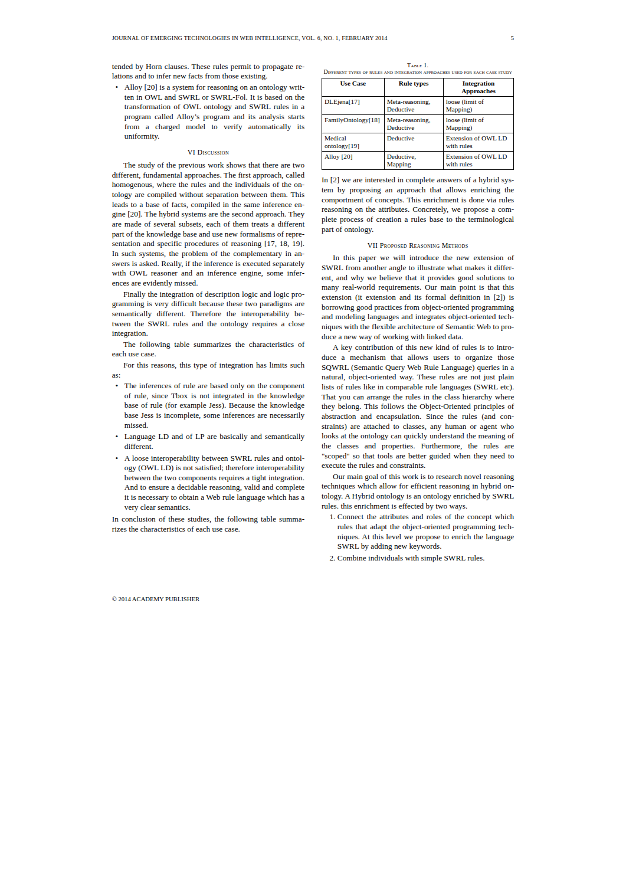Journal of Emerging Technologies in Web Intelligence, Vol. 6, No. 1, February 2014 5
tended by Horn clauses. These rules permit to propagate relations and to infer new facts from those existing.
Alloy [20] is a system for reasoning on an ontology written in OWL and SWRL or SWRL-Fol. It is based on the transformation of OWL ontology and SWRL rules in a program called Alloy’s program and its analysis starts from a charged model to verify automatically its uniformity.
VI Discussion
The study of the previous work shows that there are two different, fundamental approaches. The first approach, called homogenous, where the rules and the individuals of the ontology are compiled without separation between them. This leads to a base of facts, compiled in the same inference engine [20]. The hybrid systems are the second approach. They are made of several subsets, each of them treats a different part of the knowledge base and use new formalisms of representation and specific procedures of reasoning [17, 18, 19]. In such systems, the problem of the complementary in answers is asked. Really, if the inference is executed separately with OWL reasoner and an inference engine, some inferences are evidently missed.
Finally the integration of description logic and logic programming is very difficult because these two paradigms are semantically different. Therefore the interoperability between the SWRL rules and the ontology requires a close integration.
The following table summarizes the characteristics of each use case.
For this reasons, this type of integration has limits such as:
The inferences of rule are based only on the component of rule, since Tbox is not integrated in the knowledge base of rule (for example Jess). Because the knowledge base Jess is incomplete, some inferences are necessarily missed.
Language LD and of LP are basically and semantically different.
A loose interoperability between SWRL rules and ontology (OWL LD) is not satisfied; therefore interoperability between the two components requires a tight integration. And to ensure a decidable reasoning, valid and complete it is necessary to obtain a Web rule language which has a very clear semantics.
In conclusion of these studies, the following table summarizes the characteristics of each use case.
Table 1. Different types of rules and integration approaches used for each case study
| Use Case | Rule types | Integration Approaches |
| --- | --- | --- |
| DLEjena[17] | Meta-reasoning, Deductive | loose (limit of Mapping) |
| FamilyOntology[18] | Meta-reasoning, Deductive | loose (limit of Mapping) |
| Medical ontology[19] | Deductive | Extension of OWL LD with rules |
| Alloy [20] | Deductive, Mapping | Extension of OWL LD with rules |
In [2] we are interested in complete answers of a hybrid system by proposing an approach that allows enriching the comportment of concepts. This enrichment is done via rules reasoning on the attributes. Concretely, we propose a complete process of creation a rules base to the terminological part of ontology.
VII Proposed Reasoning Methods
In this paper we will introduce the new extension of SWRL from another angle to illustrate what makes it different, and why we believe that it provides good solutions to many real-world requirements. Our main point is that this extension (it extension and its formal definition in [2]) is borrowing good practices from object-oriented programming and modeling languages and integrates object-oriented techniques with the flexible architecture of Semantic Web to produce a new way of working with linked data.
A key contribution of this new kind of rules is to introduce a mechanism that allows users to organize those SQWRL (Semantic Query Web Rule Language) queries in a natural, object-oriented way. These rules are not just plain lists of rules like in comparable rule languages (SWRL etc). That you can arrange the rules in the class hierarchy where they belong. This follows the Object-Oriented principles of abstraction and encapsulation. Since the rules (and constraints) are attached to classes, any human or agent who looks at the ontology can quickly understand the meaning of the classes and properties. Furthermore, the rules are "scoped" so that tools are better guided when they need to execute the rules and constraints.
Our main goal of this work is to research novel reasoning techniques which allow for efficient reasoning in hybrid ontology. A Hybrid ontology is an ontology enriched by SWRL rules. this enrichment is effected by two ways.
Connect the attributes and roles of the concept which rules that adapt the object-oriented programming techniques. At this level we propose to enrich the language SWRL by adding new keywords.
Combine individuals with simple SWRL rules.
© 2014 ACADEMY PUBLISHER